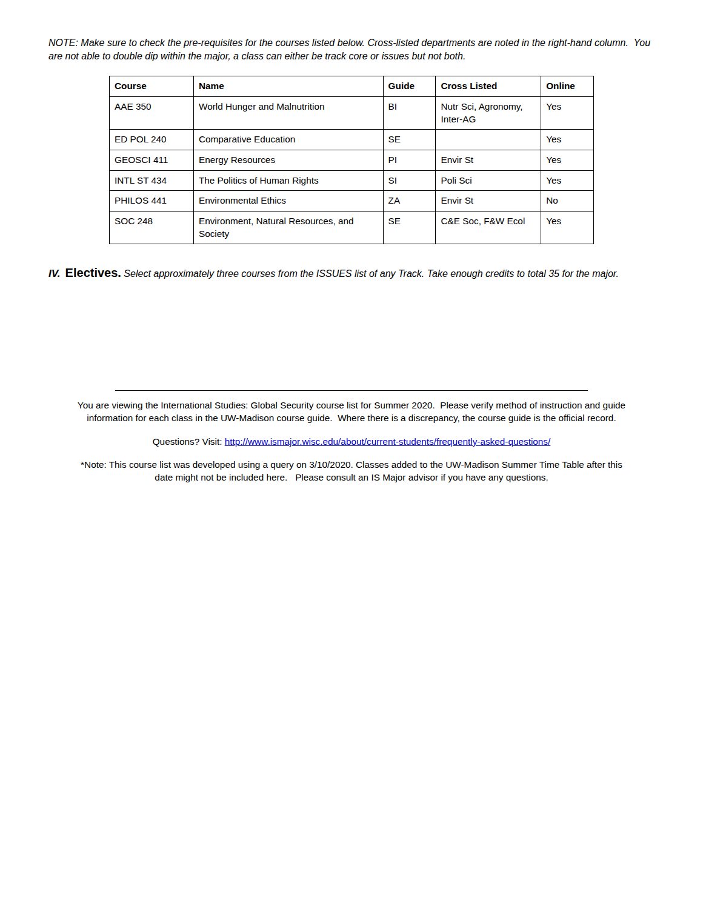NOTE: Make sure to check the pre-requisites for the courses listed below. Cross-listed departments are noted in the right-hand column. You are not able to double dip within the major, a class can either be track core or issues but not both.
| Course | Name | Guide | Cross Listed | Online |
| --- | --- | --- | --- | --- |
| AAE 350 | World Hunger and Malnutrition | BI | Nutr Sci, Agronomy, Inter-AG | Yes |
| ED POL 240 | Comparative Education | SE | | Yes |
| GEOSCI 411 | Energy Resources | PI | Envir St | Yes |
| INTL ST 434 | The Politics of Human Rights | SI | Poli Sci | Yes |
| PHILOS 441 | Environmental Ethics | ZA | Envir St | No |
| SOC 248 | Environment, Natural Resources, and Society | SE | C&E Soc, F&W Ecol | Yes |
IV. Electives. Select approximately three courses from the ISSUES list of any Track. Take enough credits to total 35 for the major.
You are viewing the International Studies: Global Security course list for Summer 2020. Please verify method of instruction and guide information for each class in the UW-Madison course guide. Where there is a discrepancy, the course guide is the official record.
Questions? Visit: http://www.ismajor.wisc.edu/about/current-students/frequently-asked-questions/
*Note: This course list was developed using a query on 3/10/2020. Classes added to the UW-Madison Summer Time Table after this date might not be included here. Please consult an IS Major advisor if you have any questions.